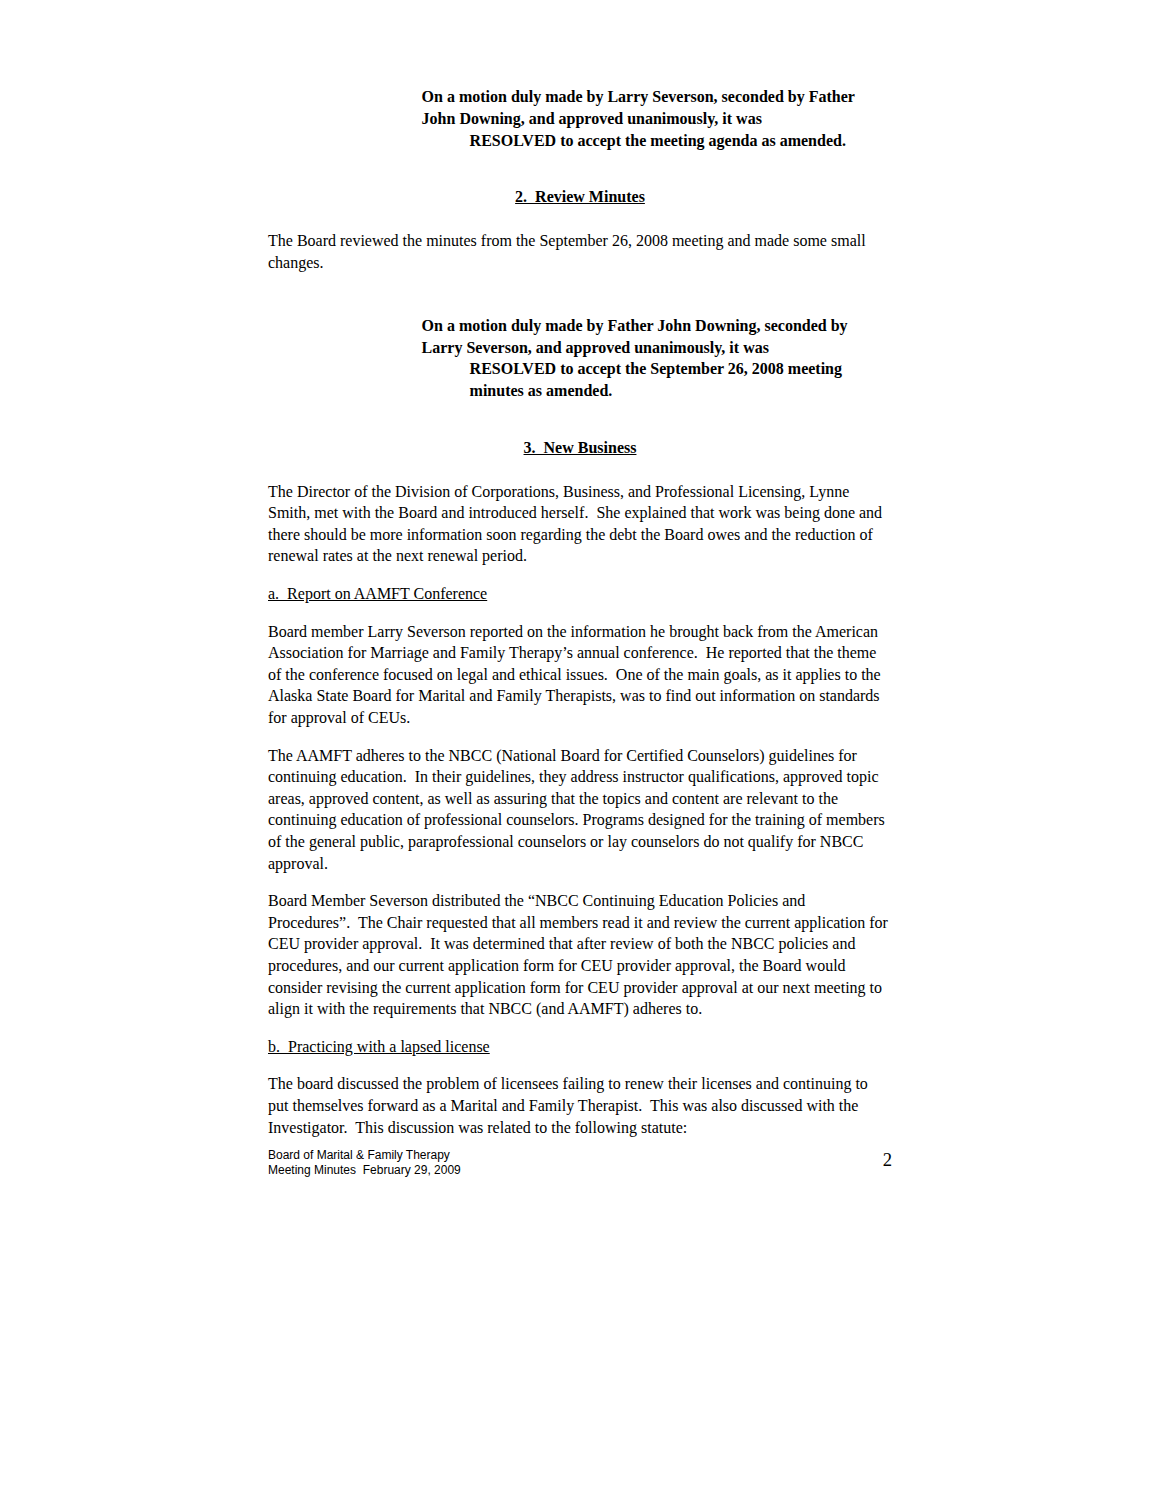On a motion duly made by Larry Severson, seconded by Father John Downing, and approved unanimously, it was RESOLVED to accept the meeting agenda as amended.
2. Review Minutes
The Board reviewed the minutes from the September 26, 2008 meeting and made some small changes.
On a motion duly made by Father John Downing, seconded by Larry Severson, and approved unanimously, it was RESOLVED to accept the September 26, 2008 meeting minutes as amended.
3. New Business
The Director of the Division of Corporations, Business, and Professional Licensing, Lynne Smith, met with the Board and introduced herself. She explained that work was being done and there should be more information soon regarding the debt the Board owes and the reduction of renewal rates at the next renewal period.
a. Report on AAMFT Conference
Board member Larry Severson reported on the information he brought back from the American Association for Marriage and Family Therapy’s annual conference. He reported that the theme of the conference focused on legal and ethical issues. One of the main goals, as it applies to the Alaska State Board for Marital and Family Therapists, was to find out information on standards for approval of CEUs.
The AAMFT adheres to the NBCC (National Board for Certified Counselors) guidelines for continuing education. In their guidelines, they address instructor qualifications, approved topic areas, approved content, as well as assuring that the topics and content are relevant to the continuing education of professional counselors. Programs designed for the training of members of the general public, paraprofessional counselors or lay counselors do not qualify for NBCC approval.
Board Member Severson distributed the “NBCC Continuing Education Policies and Procedures”. The Chair requested that all members read it and review the current application for CEU provider approval. It was determined that after review of both the NBCC policies and procedures, and our current application form for CEU provider approval, the Board would consider revising the current application form for CEU provider approval at our next meeting to align it with the requirements that NBCC (and AAMFT) adheres to.
b. Practicing with a lapsed license
The board discussed the problem of licensees failing to renew their licenses and continuing to put themselves forward as a Marital and Family Therapist. This was also discussed with the Investigator. This discussion was related to the following statute:
Board of Marital & Family Therapy
Meeting Minutes February 29, 2009
2